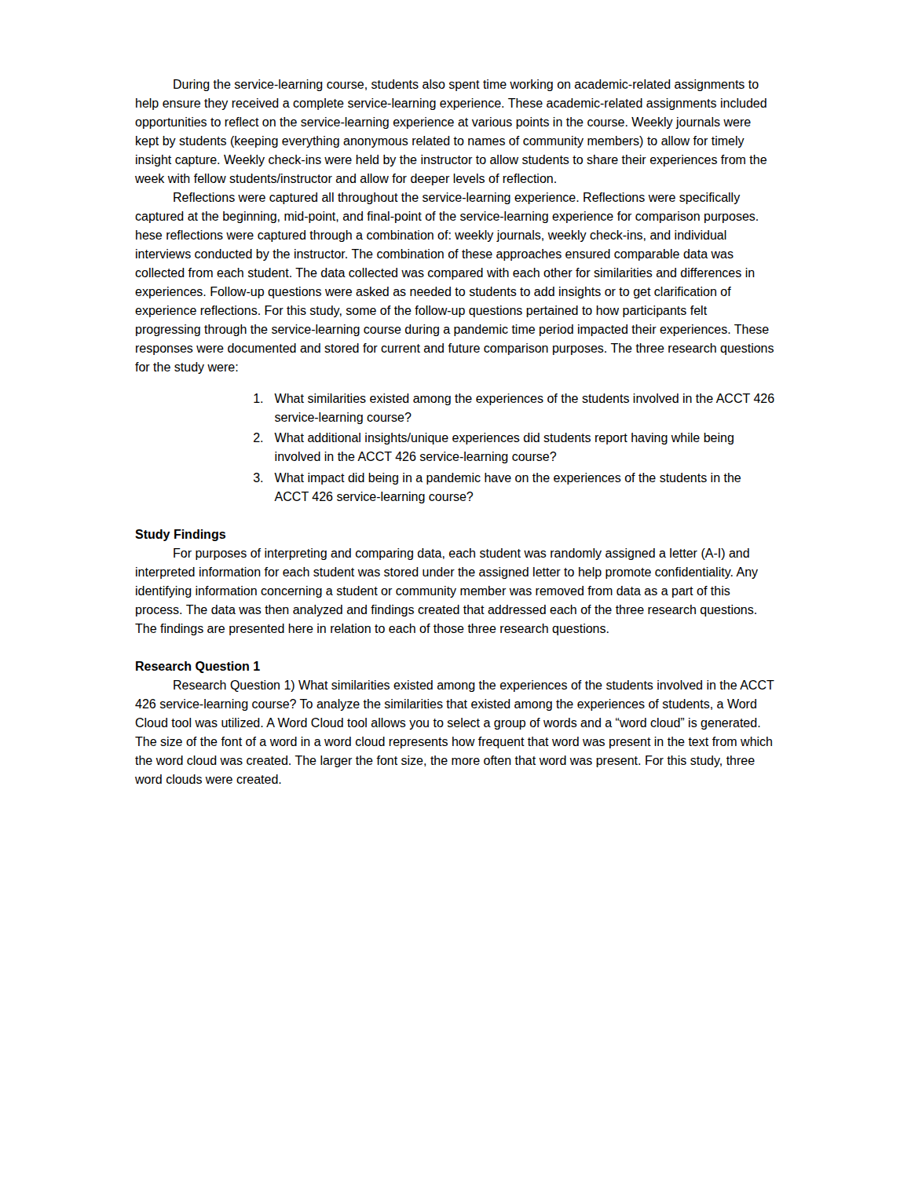During the service-learning course, students also spent time working on academic-related assignments to help ensure they received a complete service-learning experience. These academic-related assignments included opportunities to reflect on the service-learning experience at various points in the course. Weekly journals were kept by students (keeping everything anonymous related to names of community members) to allow for timely insight capture. Weekly check-ins were held by the instructor to allow students to share their experiences from the week with fellow students/instructor and allow for deeper levels of reflection.
Reflections were captured all throughout the service-learning experience. Reflections were specifically captured at the beginning, mid-point, and final-point of the service-learning experience for comparison purposes. hese reflections were captured through a combination of: weekly journals, weekly check-ins, and individual interviews conducted by the instructor. The combination of these approaches ensured comparable data was collected from each student. The data collected was compared with each other for similarities and differences in experiences. Follow-up questions were asked as needed to students to add insights or to get clarification of experience reflections. For this study, some of the follow-up questions pertained to how participants felt progressing through the service-learning course during a pandemic time period impacted their experiences. These responses were documented and stored for current and future comparison purposes. The three research questions for the study were:
What similarities existed among the experiences of the students involved in the ACCT 426 service-learning course?
What additional insights/unique experiences did students report having while being involved in the ACCT 426 service-learning course?
What impact did being in a pandemic have on the experiences of the students in the ACCT 426 service-learning course?
Study Findings
For purposes of interpreting and comparing data, each student was randomly assigned a letter (A-I) and interpreted information for each student was stored under the assigned letter to help promote confidentiality. Any identifying information concerning a student or community member was removed from data as a part of this process. The data was then analyzed and findings created that addressed each of the three research questions. The findings are presented here in relation to each of those three research questions.
Research Question 1
Research Question 1) What similarities existed among the experiences of the students involved in the ACCT 426 service-learning course? To analyze the similarities that existed among the experiences of students, a Word Cloud tool was utilized. A Word Cloud tool allows you to select a group of words and a “word cloud” is generated. The size of the font of a word in a word cloud represents how frequent that word was present in the text from which the word cloud was created. The larger the font size, the more often that word was present. For this study, three word clouds were created.